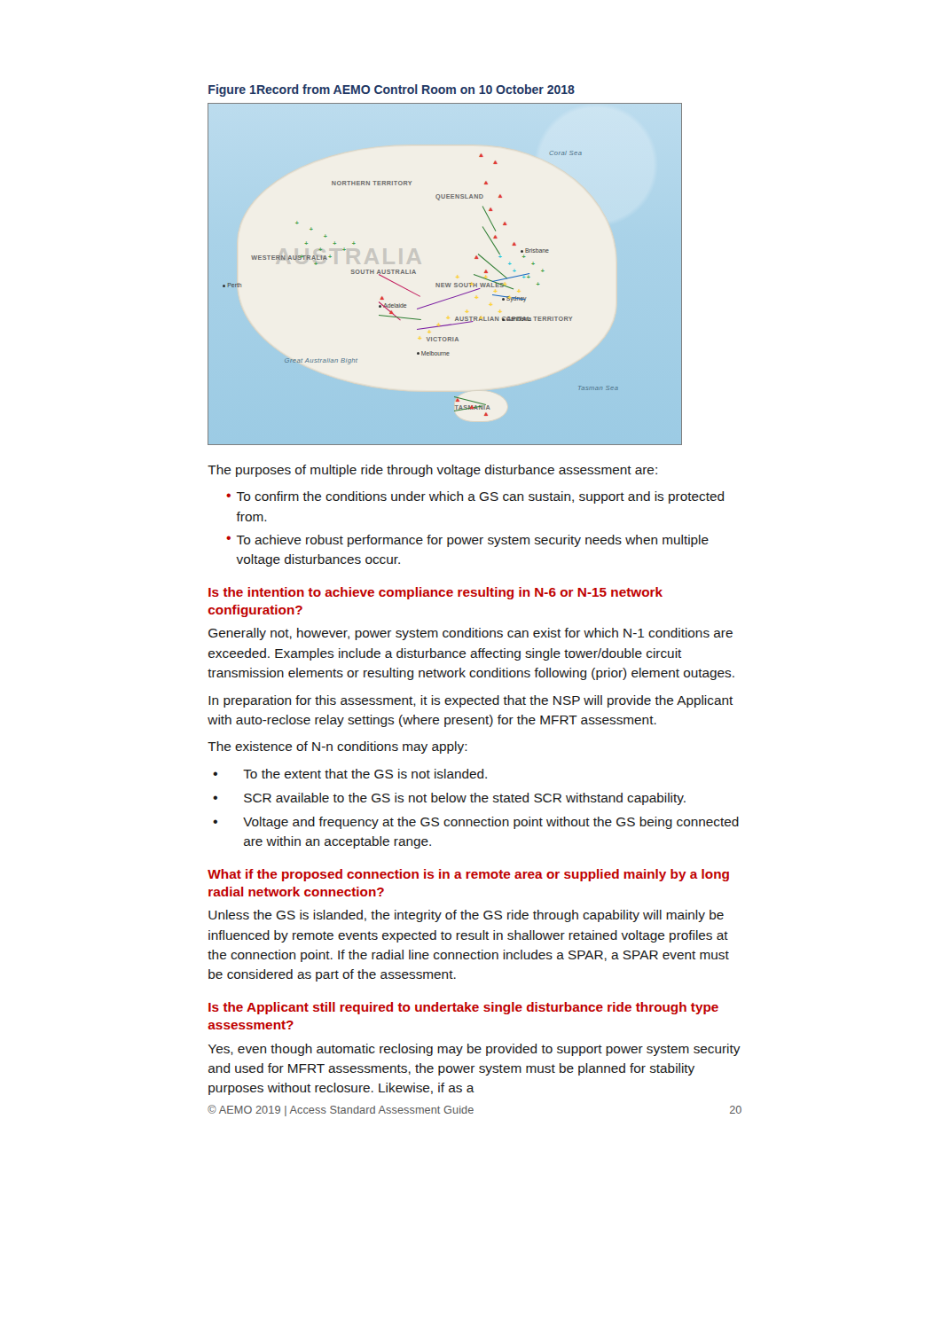Figure 1 Record from AEMO Control Room on 10 October 2018
AUSTRALIA
Coral Sea Tasman Sea Great Australian Bight NORTHERN TERRITORY QUEENSLAND WESTERN AUSTRALIA SOUTH AUSTRALIA NEW SOUTH WALES AUSTRALIAN CAPITAL TERRITORY VICTORIA TASMANIA Perth Adelaide Melbourne Sydney Canberra Brisbane
▲ ▲ ▲ ▲ ▲ ▲ ▲ ▲ ▲ ▲ ▲ ▲ ▲ ▲ ▲ + + + + + + + + + + + + + + + + + + + + + + + + + + + + + + + + + + + +
The purposes of multiple ride through voltage disturbance assessment are:
To confirm the conditions under which a GS can sustain, support and is protected from.
To achieve robust performance for power system security needs when multiple voltage disturbances occur.
Is the intention to achieve compliance resulting in N-6 or N-15 network configuration?
Generally not, however, power system conditions can exist for which N-1 conditions are exceeded. Examples include a disturbance affecting single tower/double circuit transmission elements or resulting network conditions following (prior) element outages.
In preparation for this assessment, it is expected that the NSP will provide the Applicant with auto-reclose relay settings (where present) for the MFRT assessment.
The existence of N-n conditions may apply:
To the extent that the GS is not islanded.
SCR available to the GS is not below the stated SCR withstand capability.
Voltage and frequency at the GS connection point without the GS being connected are within an acceptable range.
What if the proposed connection is in a remote area or supplied mainly by a long radial network connection?
Unless the GS is islanded, the integrity of the GS ride through capability will mainly be influenced by remote events expected to result in shallower retained voltage profiles at the connection point. If the radial line connection includes a SPAR, a SPAR event must be considered as part of the assessment.
Is the Applicant still required to undertake single disturbance ride through type assessment?
Yes, even though automatic reclosing may be provided to support power system security and used for MFRT assessments, the power system must be planned for stability purposes without reclosure. Likewise, if as a
© AEMO 2019 | Access Standard Assessment Guide 20